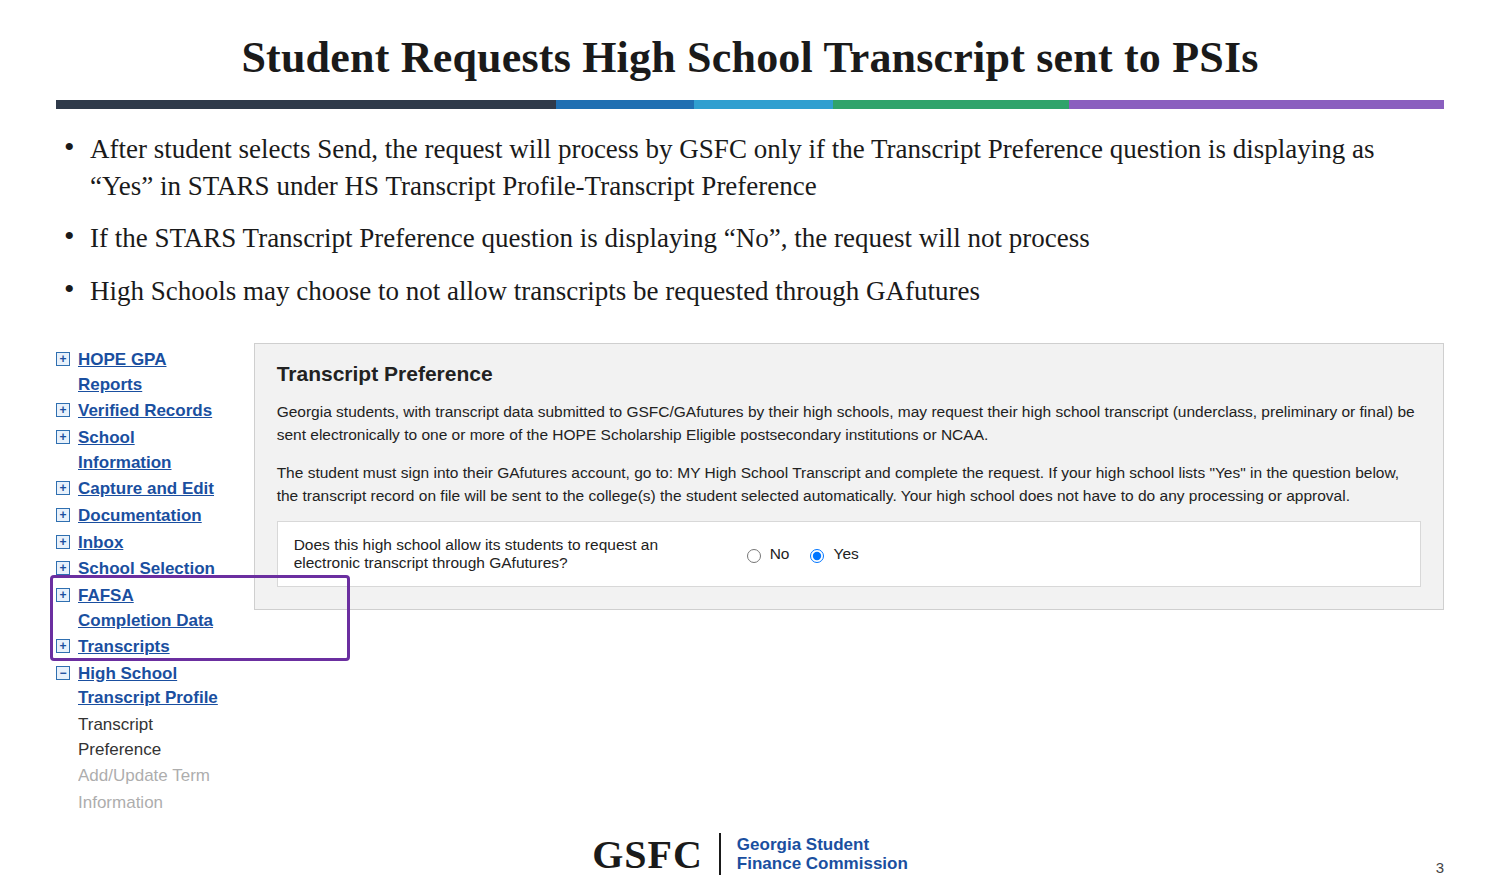Student Requests High School Transcript sent to PSIs
After student selects Send, the request will process by GSFC only if the Transcript Preference question is displaying as “Yes” in STARS under HS Transcript Profile-Transcript Preference
If the STARS Transcript Preference question is displaying “No”, the request will not process
High Schools may choose to not allow transcripts be requested through GAfutures
+HOPE GPA Reports
+Verified Records
+School Information
+Capture and Edit
+Documentation
+Inbox
+School Selection
+FAFSA Completion Data
+Transcripts
−High School Transcript Profile
Transcript Preference
Add/Update Term
Information
Transcript Preference
Georgia students, with transcript data submitted to GSFC/GAfutures by their high schools, may request their high school transcript (underclass, preliminary or final) be sent electronically to one or more of the HOPE Scholarship Eligible postsecondary institutions or NCAA.
The student must sign into their GAfutures account, go to: MY High School Transcript and complete the request. If your high school lists "Yes" in the question below, the transcript record on file will be sent to the college(s) the student selected automatically. Your high school does not have to do any processing or approval.
Does this high school allow its students to request an electronic transcript through GAfutures?
No Yes
GSFC Georgia Student
Finance Commission
3